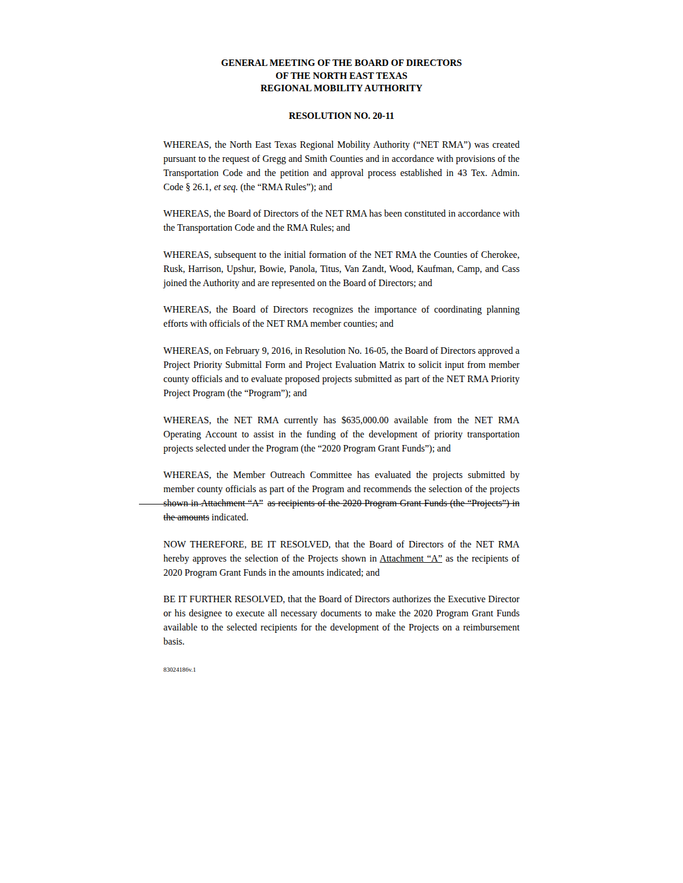General Meeting of the Board of Directors
of the North East Texas
Regional Mobility Authority
Resolution No. 20-11
WHEREAS, the North East Texas Regional Mobility Authority (“NET RMA”) was created pursuant to the request of Gregg and Smith Counties and in accordance with provisions of the Transportation Code and the petition and approval process established in 43 Tex. Admin. Code § 26.1, et seq. (the “RMA Rules”); and
WHEREAS, the Board of Directors of the NET RMA has been constituted in accordance with the Transportation Code and the RMA Rules; and
WHEREAS, subsequent to the initial formation of the NET RMA the Counties of Cherokee, Rusk, Harrison, Upshur, Bowie, Panola, Titus, Van Zandt, Wood, Kaufman, Camp, and Cass joined the Authority and are represented on the Board of Directors; and
WHEREAS, the Board of Directors recognizes the importance of coordinating planning efforts with officials of the NET RMA member counties; and
WHEREAS, on February 9, 2016, in Resolution No. 16-05, the Board of Directors approved a Project Priority Submittal Form and Project Evaluation Matrix to solicit input from member county officials and to evaluate proposed projects submitted as part of the NET RMA Priority Project Program (the “Program”); and
WHEREAS, the NET RMA currently has $635,000.00 available from the NET RMA Operating Account to assist in the funding of the development of priority transportation projects selected under the Program (the “2020 Program Grant Funds”); and
WHEREAS, the Member Outreach Committee has evaluated the projects submitted by member county officials as part of the Program and recommends the selection of the projects shown in Attachment “A” as recipients of the 2020 Program Grant Funds (the “Projects”) in the amounts indicated.
NOW THEREFORE, BE IT RESOLVED, that the Board of Directors of the NET RMA hereby approves the selection of the Projects shown in Attachment “A” as the recipients of 2020 Program Grant Funds in the amounts indicated; and
BE IT FURTHER RESOLVED, that the Board of Directors authorizes the Executive Director or his designee to execute all necessary documents to make the 2020 Program Grant Funds available to the selected recipients for the development of the Projects on a reimbursement basis.
83024186v.1